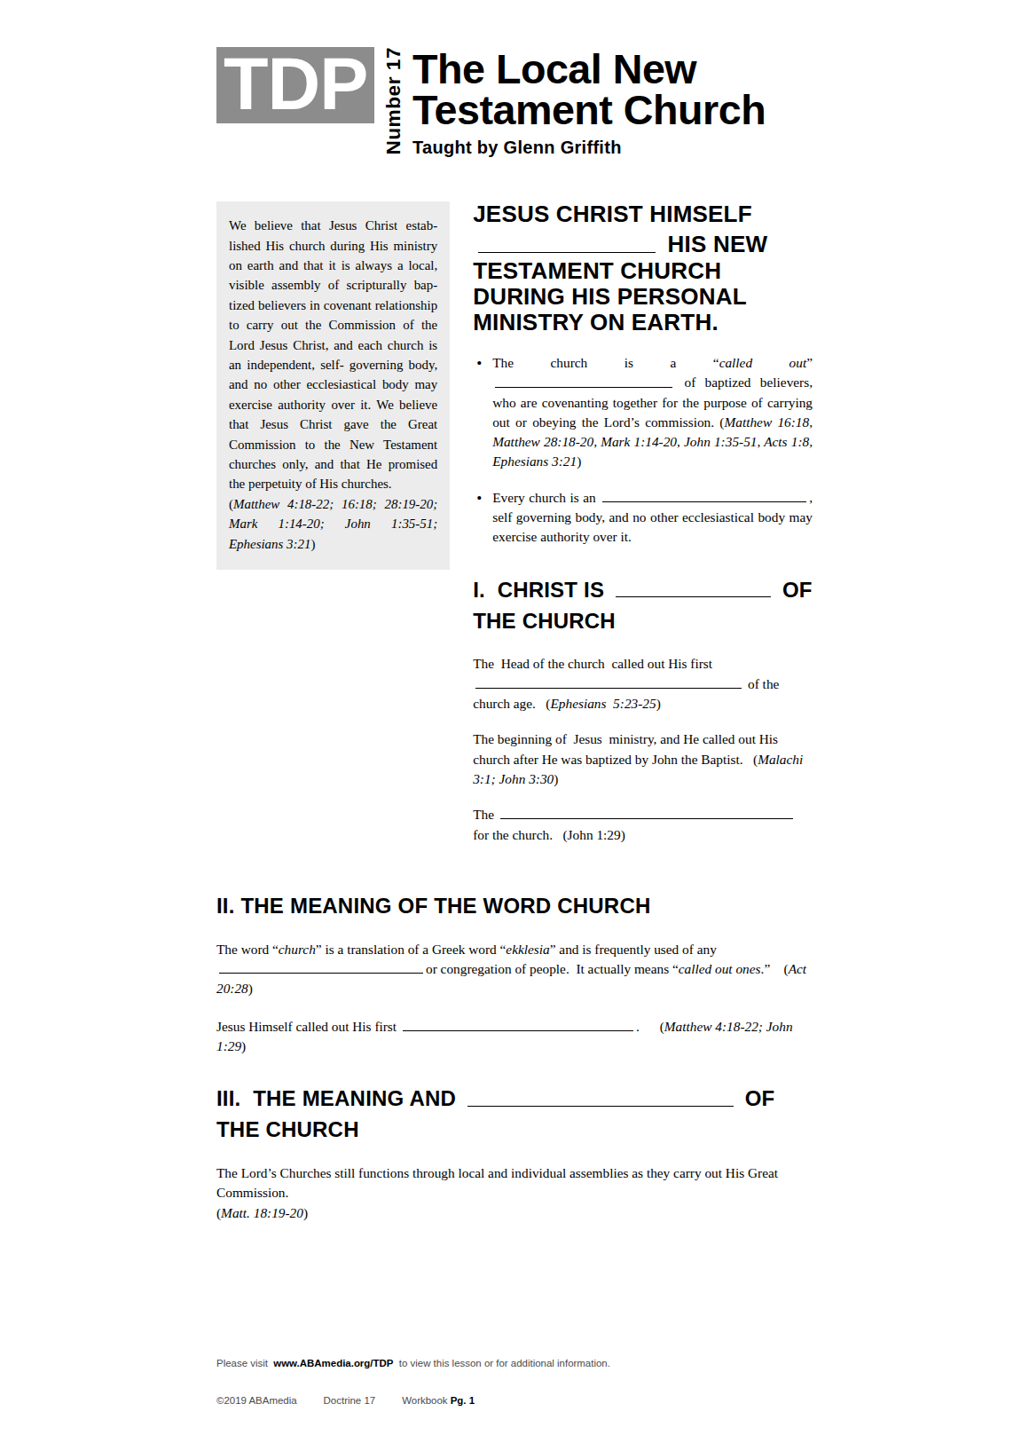TDP
Number 17
The Local New Testament Church
Taught by Glenn Griffith
We believe that Jesus Christ established His church during His ministry on earth and that it is always a local, visible assembly of scripturally baptized believers in covenant relationship to carry out the Commission of the Lord Jesus Christ, and each church is an independent, self- governing body, and no other ecclesiastical body may exercise authority over it. We believe that Jesus Christ gave the Great Commission to the New Testament churches only, and that He promised the perpetuity of His churches.
(Matthew 4:18-22; 16:18; 28:19-20; Mark 1:14-20; John 1:35-51; Ephesians 3:21)
Jesus Christ Himself His New Testament Church During His Personal Ministry on Earth.
The church is a “called out” of baptized believers, who are covenanting together for the purpose of carrying out or obeying the Lord’s commission. (Matthew 16:18, Matthew 28:18-20, Mark 1:14-20, John 1:35-51, Acts 1:8, Ephesians 3:21)
Every church is an , self governing body, and no other ecclesiastical body may exercise authority over it.
I. Christ is of the Church
The Head of the church called out His first of the church age. (Ephesians 5:23-25)
The beginning of Jesus ministry, and He called out His church after He was baptized by John the Baptist. (Malachi 3:1; John 3:30)
The for the church. (John 1:29)
II. The Meaning of the Word Church
The word “church” is a translation of a Greek word “ekklesia” and is frequently used of any or congregation of people. It actually means “called out ones.” (Act 20:28)
Jesus Himself called out His first . (Matthew 4:18-22; John 1:29)
III. The Meaning and of the Church
The Lord’s Churches still functions through local and individual assemblies as they carry out His Great Commission.
(Matt. 18:19-20)
Please visit www.ABAmedia.org/TDP to view this lesson or for additional information.
©2019 ABAmedia Doctrine 17 Workbook Pg. 1